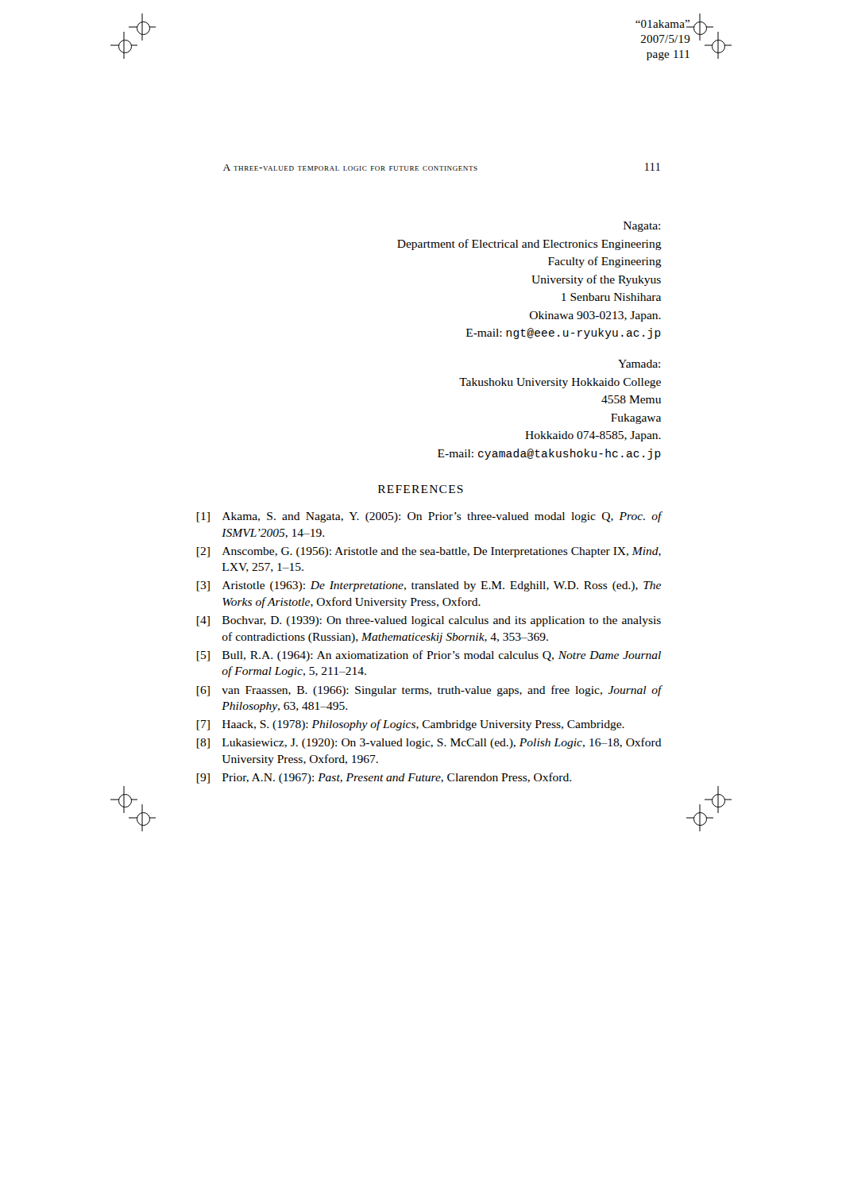“01akama”
2007/5/19
page 111
A three-valued temporal logic for future contingents 111
Nagata:
Department of Electrical and Electronics Engineering
Faculty of Engineering
University of the Ryukyus
1 Senbaru Nishihara
Okinawa 903-0213, Japan.
E-mail: ngt@eee.u-ryukyu.ac.jp
Yamada:
Takushoku University Hokkaido College
4558 Memu
Fukagawa
Hokkaido 074-8585, Japan.
E-mail: cyamada@takushoku-hc.ac.jp
REFERENCES
[1] Akama, S. and Nagata, Y. (2005): On Prior’s three-valued modal logic Q, Proc. of ISMVL’2005, 14–19.
[2] Anscombe, G. (1956): Aristotle and the sea-battle, De Interpretationes Chapter IX, Mind, LXV, 257, 1–15.
[3] Aristotle (1963): De Interpretatione, translated by E.M. Edghill, W.D. Ross (ed.), The Works of Aristotle, Oxford University Press, Oxford.
[4] Bochvar, D. (1939): On three-valued logical calculus and its application to the analysis of contradictions (Russian), Mathematiceskij Sbornik, 4, 353–369.
[5] Bull, R.A. (1964): An axiomatization of Prior’s modal calculus Q, Notre Dame Journal of Formal Logic, 5, 211–214.
[6] van Fraassen, B. (1966): Singular terms, truth-value gaps, and free logic, Journal of Philosophy, 63, 481–495.
[7] Haack, S. (1978): Philosophy of Logics, Cambridge University Press, Cambridge.
[8] Lukasiewicz, J. (1920): On 3-valued logic, S. McCall (ed.), Polish Logic, 16–18, Oxford University Press, Oxford, 1967.
[9] Prior, A.N. (1967): Past, Present and Future, Clarendon Press, Oxford.